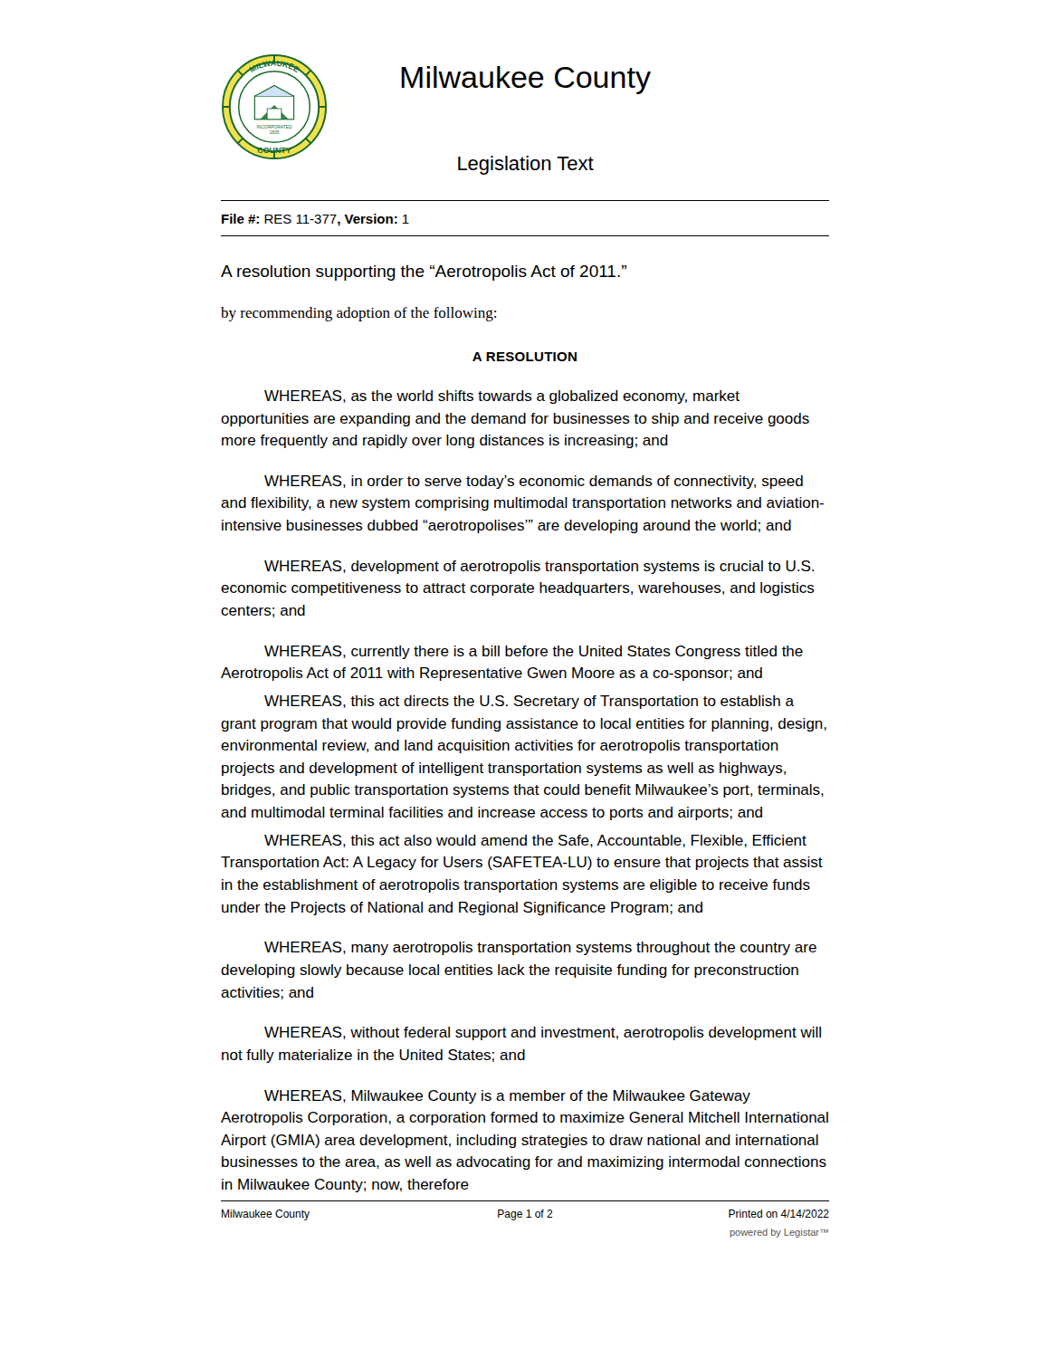INCORPORATED 1835 MILWAUKEE COUNTY
Milwaukee County
Legislation Text
File #: RES 11-377, Version: 1
A resolution supporting the “Aerotropolis Act of 2011.”
by recommending adoption of the following:
A RESOLUTION
WHEREAS, as the world shifts towards a globalized economy, market opportunities are expanding and the demand for businesses to ship and receive goods more frequently and rapidly over long distances is increasing; and
WHEREAS, in order to serve today’s economic demands of connectivity, speed and flexibility, a new system comprising multimodal transportation networks and aviation-intensive businesses dubbed “aerotropolises’” are developing around the world; and
WHEREAS, development of aerotropolis transportation systems is crucial to U.S. economic competitiveness to attract corporate headquarters, warehouses, and logistics centers; and
WHEREAS, currently there is a bill before the United States Congress titled the Aerotropolis Act of 2011 with Representative Gwen Moore as a co-sponsor; and
WHEREAS, this act directs the U.S. Secretary of Transportation to establish a grant program that would provide funding assistance to local entities for planning, design, environmental review, and land acquisition activities for aerotropolis transportation projects and development of intelligent transportation systems as well as highways, bridges, and public transportation systems that could benefit Milwaukee’s port, terminals, and multimodal terminal facilities and increase access to ports and airports; and
WHEREAS, this act also would amend the Safe, Accountable, Flexible, Efficient Transportation Act: A Legacy for Users (SAFETEA-LU) to ensure that projects that assist in the establishment of aerotropolis transportation systems are eligible to receive funds under the Projects of National and Regional Significance Program; and
WHEREAS, many aerotropolis transportation systems throughout the country are developing slowly because local entities lack the requisite funding for preconstruction activities; and
WHEREAS, without federal support and investment, aerotropolis development will not fully materialize in the United States; and
WHEREAS, Milwaukee County is a member of the Milwaukee Gateway Aerotropolis Corporation, a corporation formed to maximize General Mitchell International Airport (GMIA) area development, including strategies to draw national and international businesses to the area, as well as advocating for and maximizing intermodal connections in Milwaukee County; now, therefore
Milwaukee County
Page 1 of 2
Printed on 4/14/2022
powered by Legistar™